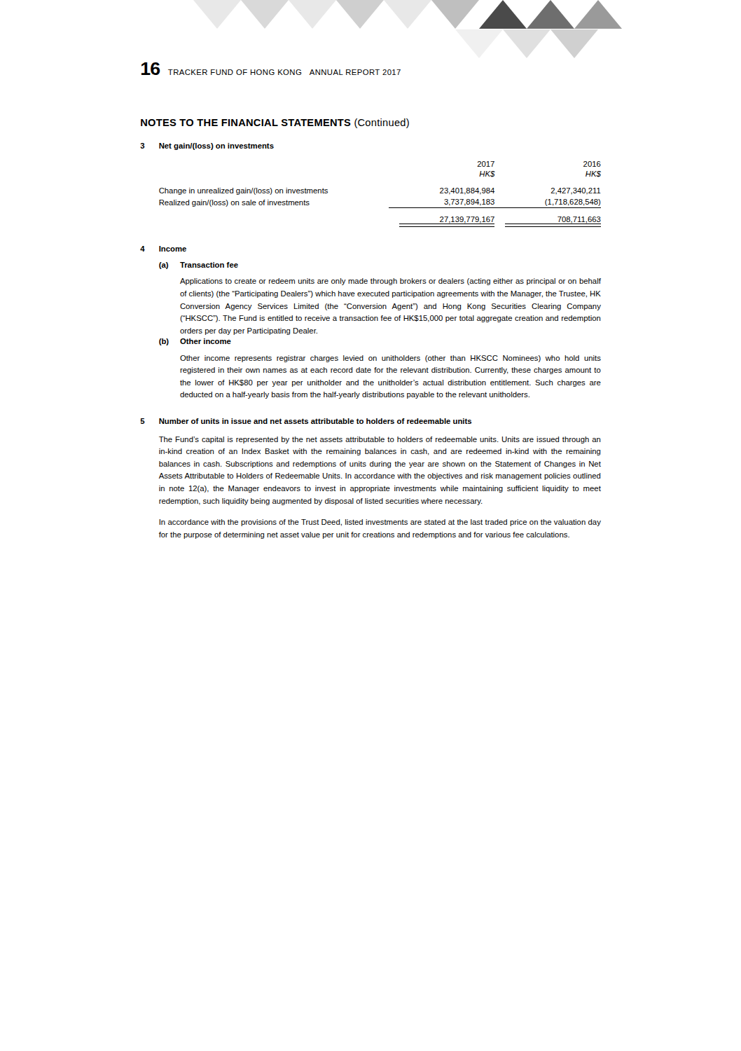16 TRACKER FUND OF HONG KONG ANNUAL REPORT 2017
NOTES TO THE FINANCIAL STATEMENTS (Continued)
3 Net gain/(loss) on investments
| | 2017 | 2016 |
| | HK$ | HK$ |
| Change in unrealized gain/(loss) on investments | 23,401,884,984 | 2,427,340,211 |
| Realized gain/(loss) on sale of investments | 3,737,894,183 | (1,718,628,548) |
| | 27,139,779,167 | 708,711,663 |
4 Income
(a) Transaction fee
Applications to create or redeem units are only made through brokers or dealers (acting either as principal or on behalf of clients) (the “Participating Dealers”) which have executed participation agreements with the Manager, the Trustee, HK Conversion Agency Services Limited (the “Conversion Agent”) and Hong Kong Securities Clearing Company (“HKSCC”). The Fund is entitled to receive a transaction fee of HK$15,000 per total aggregate creation and redemption orders per day per Participating Dealer.
(b) Other income
Other income represents registrar charges levied on unitholders (other than HKSCC Nominees) who hold units registered in their own names as at each record date for the relevant distribution. Currently, these charges amount to the lower of HK$80 per year per unitholder and the unitholder’s actual distribution entitlement. Such charges are deducted on a half-yearly basis from the half-yearly distributions payable to the relevant unitholders.
5 Number of units in issue and net assets attributable to holders of redeemable units
The Fund’s capital is represented by the net assets attributable to holders of redeemable units. Units are issued through an in-kind creation of an Index Basket with the remaining balances in cash, and are redeemed in-kind with the remaining balances in cash. Subscriptions and redemptions of units during the year are shown on the Statement of Changes in Net Assets Attributable to Holders of Redeemable Units. In accordance with the objectives and risk management policies outlined in note 12(a), the Manager endeavors to invest in appropriate investments while maintaining sufficient liquidity to meet redemption, such liquidity being augmented by disposal of listed securities where necessary.
In accordance with the provisions of the Trust Deed, listed investments are stated at the last traded price on the valuation day for the purpose of determining net asset value per unit for creations and redemptions and for various fee calculations.